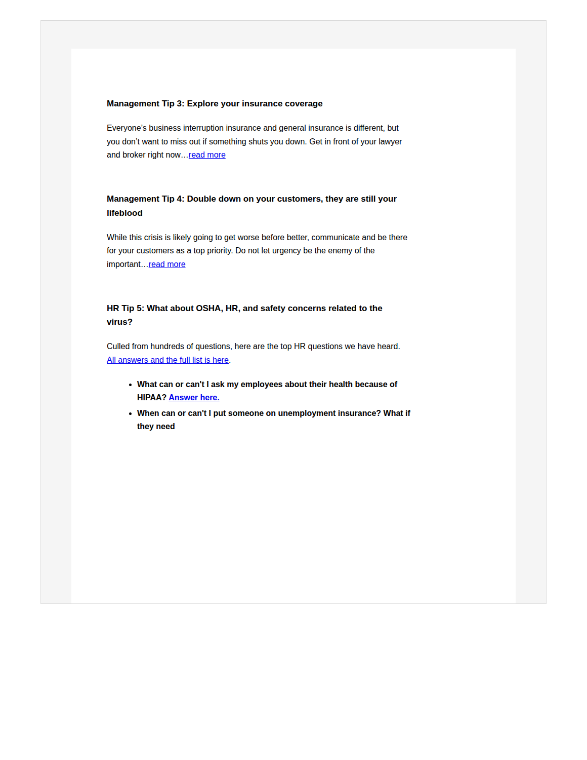Management Tip 3: Explore your insurance coverage
Everyone’s business interruption insurance and general insurance is different, but you don’t want to miss out if something shuts you down. Get in front of your lawyer and broker right now…read more
Management Tip 4: Double down on your customers, they are still your lifeblood
While this crisis is likely going to get worse before better, communicate and be there for your customers as a top priority. Do not let urgency be the enemy of the important…read more
HR Tip 5: What about OSHA, HR, and safety concerns related to the virus?
Culled from hundreds of questions, here are the top HR questions we have heard. All answers and the full list is here.
What can or can't I ask my employees about their health because of HIPAA? Answer here.
When can or can't I put someone on unemployment insurance? What if they need